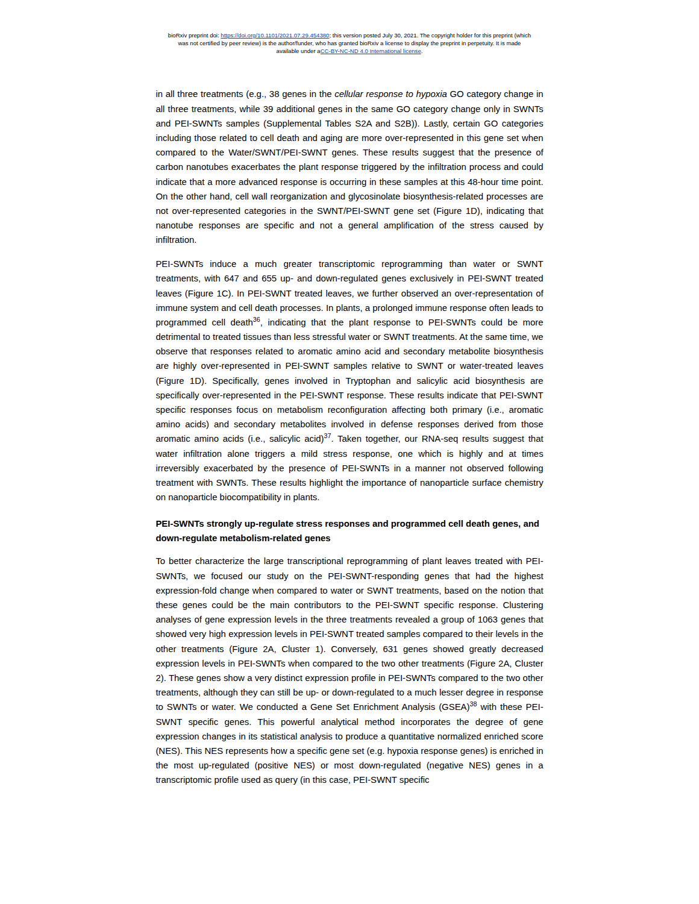bioRxiv preprint doi: https://doi.org/10.1101/2021.07.29.454380; this version posted July 30, 2021. The copyright holder for this preprint (which was not certified by peer review) is the author/funder, who has granted bioRxiv a license to display the preprint in perpetuity. It is made available under aCC-BY-NC-ND 4.0 International license.
in all three treatments (e.g., 38 genes in the cellular response to hypoxia GO category change in all three treatments, while 39 additional genes in the same GO category change only in SWNTs and PEI-SWNTs samples (Supplemental Tables S2A and S2B)). Lastly, certain GO categories including those related to cell death and aging are more over-represented in this gene set when compared to the Water/SWNT/PEI-SWNT genes. These results suggest that the presence of carbon nanotubes exacerbates the plant response triggered by the infiltration process and could indicate that a more advanced response is occurring in these samples at this 48-hour time point. On the other hand, cell wall reorganization and glycosinolate biosynthesis-related processes are not over-represented categories in the SWNT/PEI-SWNT gene set (Figure 1D), indicating that nanotube responses are specific and not a general amplification of the stress caused by infiltration.
PEI-SWNTs induce a much greater transcriptomic reprogramming than water or SWNT treatments, with 647 and 655 up- and down-regulated genes exclusively in PEI-SWNT treated leaves (Figure 1C). In PEI-SWNT treated leaves, we further observed an over-representation of immune system and cell death processes. In plants, a prolonged immune response often leads to programmed cell death36, indicating that the plant response to PEI-SWNTs could be more detrimental to treated tissues than less stressful water or SWNT treatments. At the same time, we observe that responses related to aromatic amino acid and secondary metabolite biosynthesis are highly over-represented in PEI-SWNT samples relative to SWNT or water-treated leaves (Figure 1D). Specifically, genes involved in Tryptophan and salicylic acid biosynthesis are specifically over-represented in the PEI-SWNT response. These results indicate that PEI-SWNT specific responses focus on metabolism reconfiguration affecting both primary (i.e., aromatic amino acids) and secondary metabolites involved in defense responses derived from those aromatic amino acids (i.e., salicylic acid)37. Taken together, our RNA-seq results suggest that water infiltration alone triggers a mild stress response, one which is highly and at times irreversibly exacerbated by the presence of PEI-SWNTs in a manner not observed following treatment with SWNTs. These results highlight the importance of nanoparticle surface chemistry on nanoparticle biocompatibility in plants.
PEI-SWNTs strongly up-regulate stress responses and programmed cell death genes, and down-regulate metabolism-related genes
To better characterize the large transcriptional reprogramming of plant leaves treated with PEI-SWNTs, we focused our study on the PEI-SWNT-responding genes that had the highest expression-fold change when compared to water or SWNT treatments, based on the notion that these genes could be the main contributors to the PEI-SWNT specific response. Clustering analyses of gene expression levels in the three treatments revealed a group of 1063 genes that showed very high expression levels in PEI-SWNT treated samples compared to their levels in the other treatments (Figure 2A, Cluster 1). Conversely, 631 genes showed greatly decreased expression levels in PEI-SWNTs when compared to the two other treatments (Figure 2A, Cluster 2). These genes show a very distinct expression profile in PEI-SWNTs compared to the two other treatments, although they can still be up- or down-regulated to a much lesser degree in response to SWNTs or water. We conducted a Gene Set Enrichment Analysis (GSEA)38 with these PEI-SWNT specific genes. This powerful analytical method incorporates the degree of gene expression changes in its statistical analysis to produce a quantitative normalized enriched score (NES). This NES represents how a specific gene set (e.g. hypoxia response genes) is enriched in the most up-regulated (positive NES) or most down-regulated (negative NES) genes in a transcriptomic profile used as query (in this case, PEI-SWNT specific